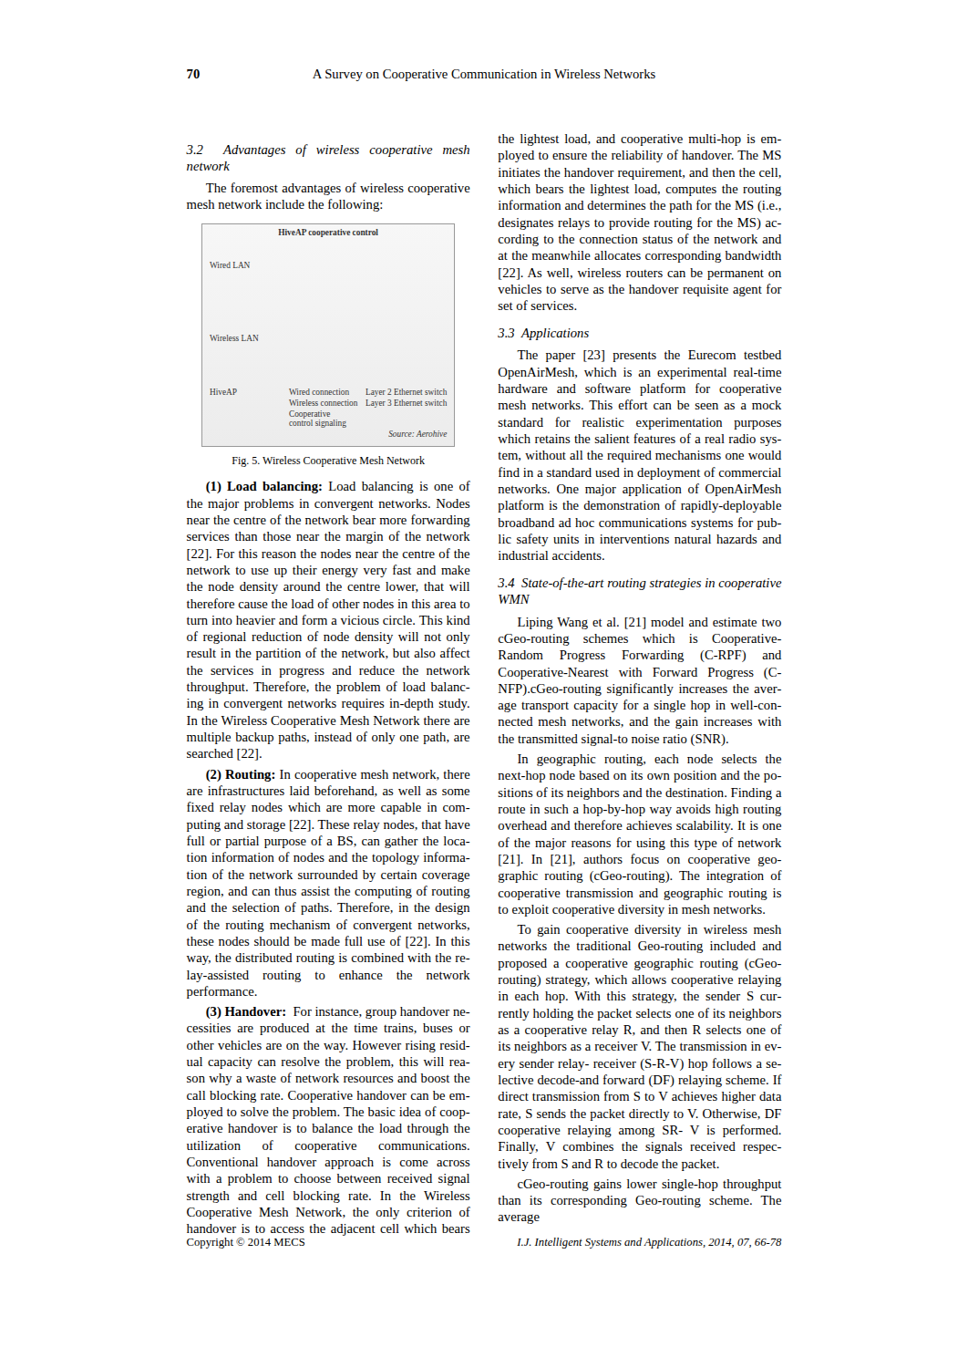70
A Survey on Cooperative Communication in Wireless Networks
3.2 Advantages of wireless cooperative mesh network
The foremost advantages of wireless cooperative mesh network include the following:
HiveAP cooperative control Wired LAN Wireless LAN HiveAP Wired connection Wireless connection Cooperative control signaling Layer 2 Ethernet switch Layer 3 Ethernet switch Source: Aerohive
Fig. 5. Wireless Cooperative Mesh Network
(1) Load balancing: Load balancing is one of the major problems in convergent networks. Nodes near the centre of the network bear more forwarding services than those near the margin of the network [22]. For this reason the nodes near the centre of the network to use up their energy very fast and make the node density around the centre lower, that will therefore cause the load of other nodes in this area to turn into heavier and form a vicious circle. This kind of regional reduction of node density will not only result in the partition of the network, but also affect the services in progress and reduce the network throughput. Therefore, the problem of load balancing in convergent networks requires in-depth study. In the Wireless Cooperative Mesh Network there are multiple backup paths, instead of only one path, are searched [22].
(2) Routing: In cooperative mesh network, there are infrastructures laid beforehand, as well as some fixed relay nodes which are more capable in computing and storage [22]. These relay nodes, that have full or partial purpose of a BS, can gather the location information of nodes and the topology information of the network surrounded by certain coverage region, and can thus assist the computing of routing and the selection of paths. Therefore, in the design of the routing mechanism of convergent networks, these nodes should be made full use of [22]. In this way, the distributed routing is combined with the relay-assisted routing to enhance the network performance.
(3) Handover: For instance, group handover necessities are produced at the time trains, buses or other vehicles are on the way. However rising residual capacity can resolve the problem, this will reason why a waste of network resources and boost the call blocking rate. Cooperative handover can be employed to solve the problem. The basic idea of cooperative handover is to balance the load through the utilization of cooperative communications. Conventional handover approach is come across with a problem to choose between received signal strength and cell blocking rate. In the Wireless Cooperative Mesh Network, the only criterion of handover is to access the adjacent cell which bears the lightest load, and cooperative multi-hop is employed to ensure the reliability of handover. The MS initiates the handover requirement, and then the cell, which bears the lightest load, computes the routing information and determines the path for the MS (i.e., designates relays to provide routing for the MS) according to the connection status of the network and at the meanwhile allocates corresponding bandwidth [22]. As well, wireless routers can be permanent on vehicles to serve as the handover requisite agent for set of services.
3.3 Applications
The paper [23] presents the Eurecom testbed OpenAirMesh, which is an experimental real-time hardware and software platform for cooperative mesh networks. This effort can be seen as a mock standard for realistic experimentation purposes which retains the salient features of a real radio system, without all the required mechanisms one would find in a standard used in deployment of commercial networks. One major application of OpenAirMesh platform is the demonstration of rapidly-deployable broadband ad hoc communications systems for public safety units in interventions natural hazards and industrial accidents.
3.4 State-of-the-art routing strategies in cooperative WMN
Liping Wang et al. [21] model and estimate two cGeo-routing schemes which is Cooperative- Random Progress Forwarding (C-RPF) and Cooperative-Nearest with Forward Progress (C-NFP).cGeo-routing significantly increases the average transport capacity for a single hop in well-connected mesh networks, and the gain increases with the transmitted signal-to noise ratio (SNR).
In geographic routing, each node selects the next-hop node based on its own position and the positions of its neighbors and the destination. Finding a route in such a hop-by-hop way avoids high routing overhead and therefore achieves scalability. It is one of the major reasons for using this type of network [21]. In [21], authors focus on cooperative geographic routing (cGeo-routing). The integration of cooperative transmission and geographic routing is to exploit cooperative diversity in mesh networks.
To gain cooperative diversity in wireless mesh networks the traditional Geo-routing included and proposed a cooperative geographic routing (cGeo-routing) strategy, which allows cooperative relaying in each hop. With this strategy, the sender S currently holding the packet selects one of its neighbors as a cooperative relay R, and then R selects one of its neighbors as a receiver V. The transmission in every sender relay- receiver (S-R-V) hop follows a selective decode-and forward (DF) relaying scheme. If direct transmission from S to V achieves higher data rate, S sends the packet directly to V. Otherwise, DF cooperative relaying among SR- V is performed. Finally, V combines the signals received respectively from S and R to decode the packet.
cGeo-routing gains lower single-hop throughput than its corresponding Geo-routing scheme. The average
Copyright © 2014 MECS
I.J. Intelligent Systems and Applications, 2014, 07, 66-78